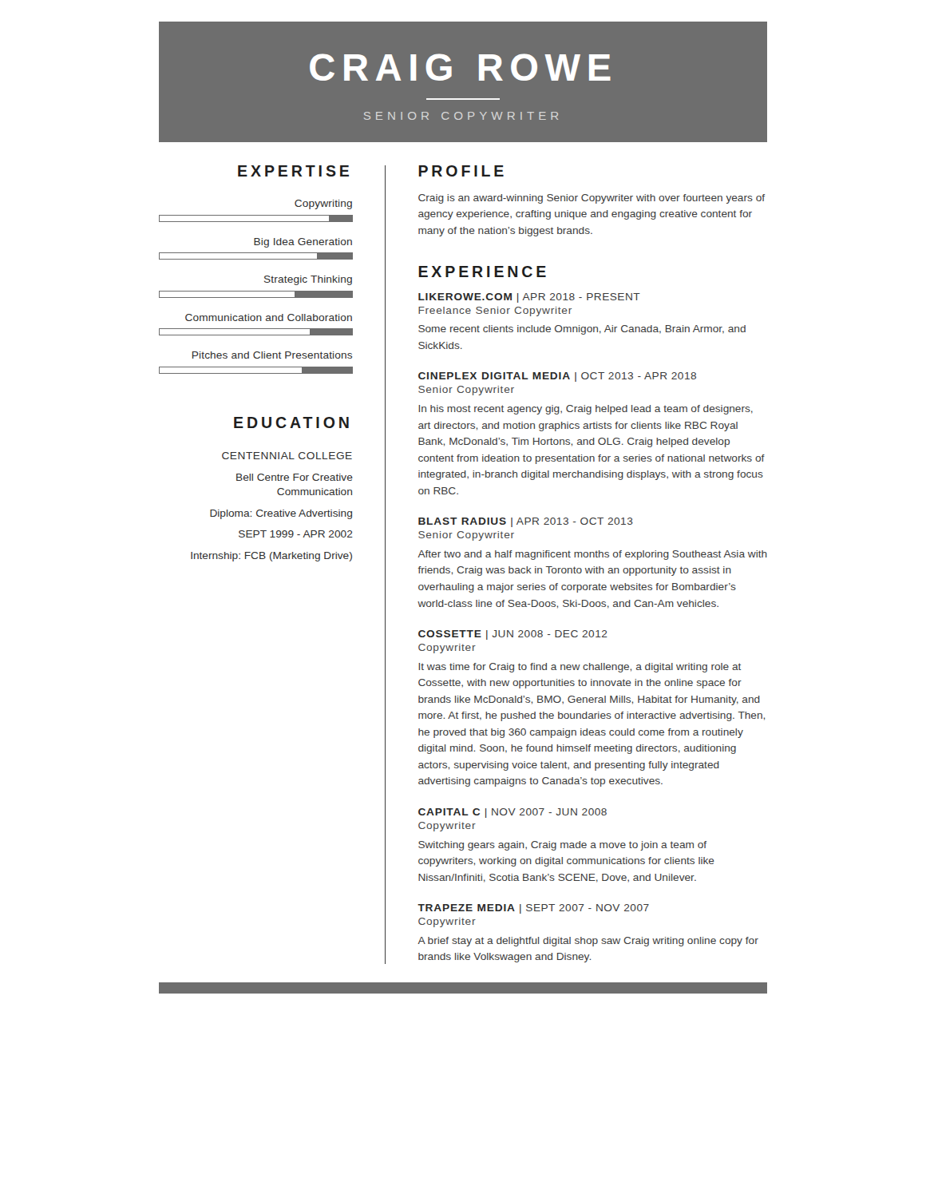CRAIG ROWE
SENIOR COPYWRITER
EXPERTISE
Copywriting
Big Idea Generation
Strategic Thinking
Communication and Collaboration
Pitches and Client Presentations
EDUCATION
CENTENNIAL COLLEGE
Bell Centre For Creative Communication
Diploma: Creative Advertising
SEPT 1999 - APR 2002
Internship: FCB (Marketing Drive)
PROFILE
Craig is an award-winning Senior Copywriter with over fourteen years of agency experience, crafting unique and engaging creative content for many of the nation’s biggest brands.
EXPERIENCE
LIKEROWE.COM | APR 2018 - PRESENT
Freelance Senior Copywriter
Some recent clients include Omnigon, Air Canada, Brain Armor, and SickKids.
CINEPLEX DIGITAL MEDIA | OCT 2013 - APR 2018
Senior Copywriter
In his most recent agency gig, Craig helped lead a team of designers, art directors, and motion graphics artists for clients like RBC Royal Bank, McDonald’s, Tim Hortons, and OLG. Craig helped develop content from ideation to presentation for a series of national networks of integrated, in-branch digital merchandising displays, with a strong focus on RBC.
BLAST RADIUS | APR 2013 - OCT 2013
Senior Copywriter
After two and a half magnificent months of exploring Southeast Asia with friends, Craig was back in Toronto with an opportunity to assist in overhauling a major series of corporate websites for Bombardier’s world-class line of Sea-Doos, Ski-Doos, and Can-Am vehicles.
COSSETTE | JUN 2008 - DEC 2012
Copywriter
It was time for Craig to find a new challenge, a digital writing role at Cossette, with new opportunities to innovate in the online space for brands like McDonald’s, BMO, General Mills, Habitat for Humanity, and more. At first, he pushed the boundaries of interactive advertising. Then, he proved that big 360 campaign ideas could come from a routinely digital mind. Soon, he found himself meeting directors, auditioning actors, supervising voice talent, and presenting fully integrated advertising campaigns to Canada’s top executives.
CAPITAL C | NOV 2007 - JUN 2008
Copywriter
Switching gears again, Craig made a move to join a team of copywriters, working on digital communications for clients like Nissan/Infiniti, Scotia Bank’s SCENE, Dove, and Unilever.
TRAPEZE MEDIA | SEPT 2007 - NOV 2007
Copywriter
A brief stay at a delightful digital shop saw Craig writing online copy for brands like Volkswagen and Disney.